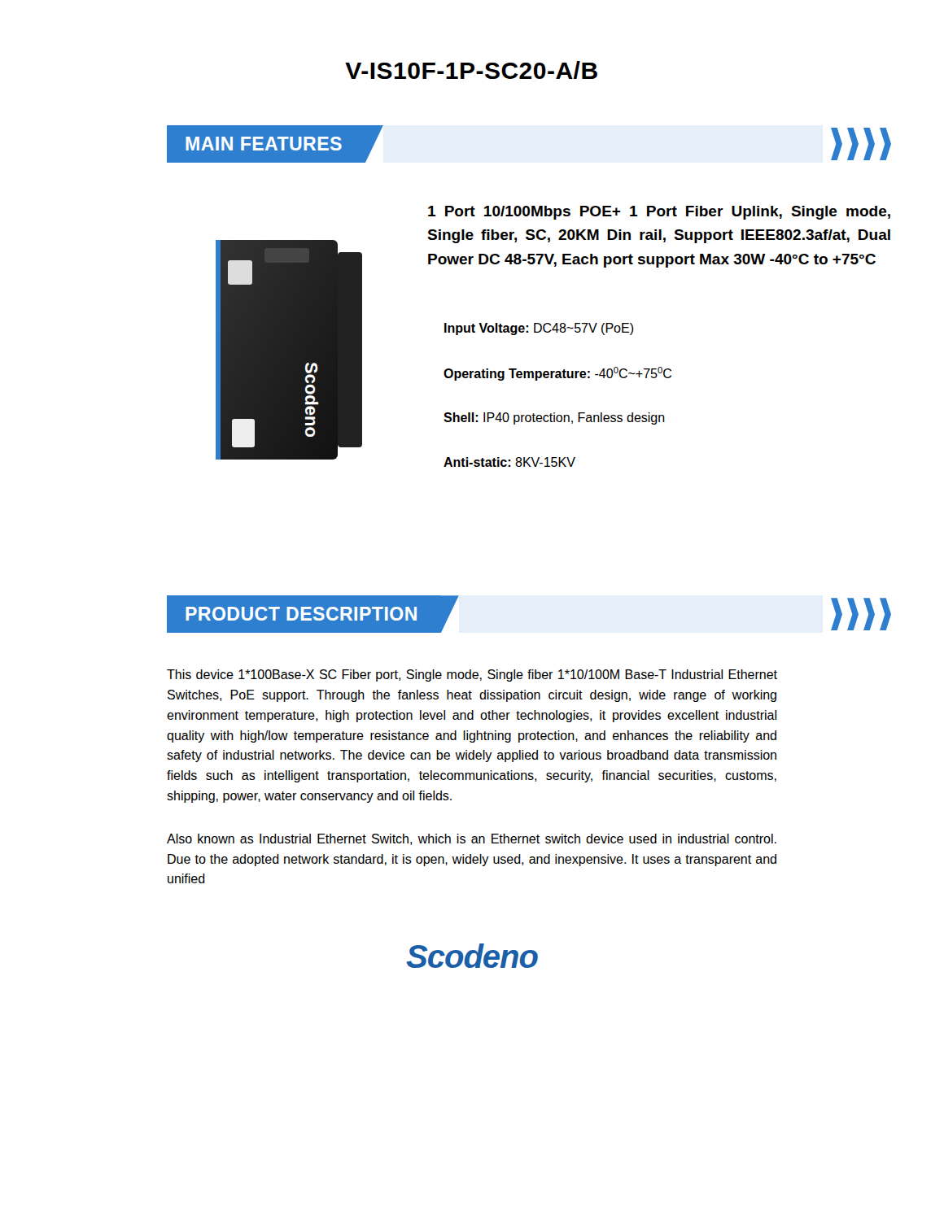V-IS10F-1P-SC20-A/B
MAIN FEATURES
1 Port 10/100Mbps POE+ 1 Port Fiber Uplink, Single mode, Single fiber, SC, 20KM Din rail, Support IEEE802.3af/at, Dual Power DC 48-57V, Each port support Max 30W -40°C to +75°C
Input Voltage: DC48~57V (PoE)
Operating Temperature: -400C~+750C
Shell: IP40 protection, Fanless design
Anti-static: 8KV-15KV
PRODUCT DESCRIPTION
This device 1*100Base-X SC Fiber port, Single mode, Single fiber 1*10/100M Base-T Industrial Ethernet Switches, PoE support. Through the fanless heat dissipation circuit design, wide range of working environment temperature, high protection level and other technologies, it provides excellent industrial quality with high/low temperature resistance and lightning protection, and enhances the reliability and safety of industrial networks. The device can be widely applied to various broadband data transmission fields such as intelligent transportation, telecommunications, security, financial securities, customs, shipping, power, water conservancy and oil fields.
Also known as Industrial Ethernet Switch, which is an Ethernet switch device used in industrial control. Due to the adopted network standard, it is open, widely used, and inexpensive. It uses a transparent and unified
Scodeno